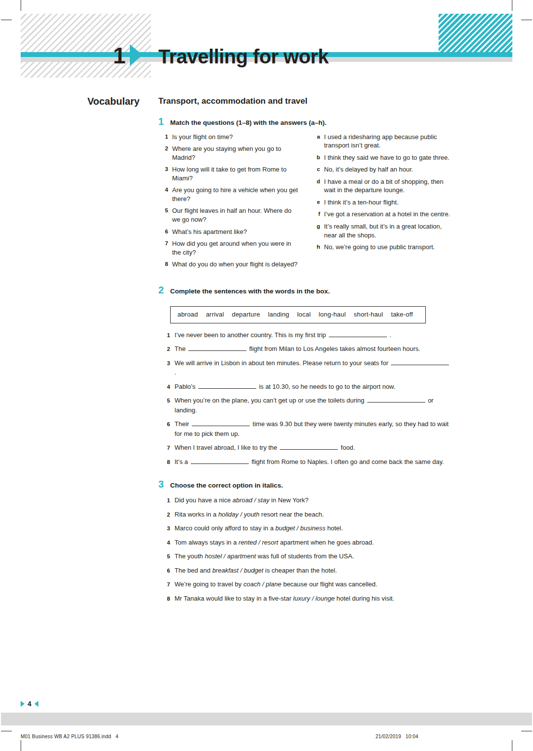1
Travelling for work
Vocabulary
Transport, accommodation and travel
1
Match the questions (1–8) with the answers (a–h).
1 Is your flight on time?
2 Where are you staying when you go to Madrid?
3 How long will it take to get from Rome to Miami?
4 Are you going to hire a vehicle when you get there?
5 Our flight leaves in half an hour. Where do we go now?
6 What’s his apartment like?
7 How did you get around when you were in the city?
8 What do you do when your flight is delayed?
aI used a ridesharing app because public transport isn’t great.
bI think they said we have to go to gate three.
cNo, it’s delayed by half an hour.
dI have a meal or do a bit of shopping, then wait in the departure lounge.
eI think it’s a ten-hour flight.
fI’ve got a reservation at a hotel in the centre.
gIt’s really small, but it’s in a great location, near all the shops.
hNo, we’re going to use public transport.
2
Complete the sentences with the words in the box.
abroad arrival departure landing local long-haul short-haul take-off
1 I’ve never been to another country. This is my first trip .
2 The flight from Milan to Los Angeles takes almost fourteen hours.
3 We will arrive in Lisbon in about ten minutes. Please return to your seats for .
4 Pablo’s is at 10.30, so he needs to go to the airport now.
5 When you’re on the plane, you can’t get up or use the toilets during or landing.
6 Their time was 9.30 but they were twenty minutes early, so they had to wait for me to pick them up.
7 When I travel abroad, I like to try the food.
8 It’s a flight from Rome to Naples. I often go and come back the same day.
3
Choose the correct option in italics.
1 Did you have a nice abroad / stay in New York?
2 Rita works in a holiday / youth resort near the beach.
3 Marco could only afford to stay in a budget / business hotel.
4 Tom always stays in a rented / resort apartment when he goes abroad.
5 The youth hostel / apartment was full of students from the USA.
6 The bed and breakfast / budget is cheaper than the hotel.
7 We’re going to travel by coach / plane because our flight was cancelled.
8 Mr Tanaka would like to stay in a five-star luxury / lounge hotel during his visit.
4
M01 Business WB A2 PLUS 91386.indd 4 21/02/2019 10:04